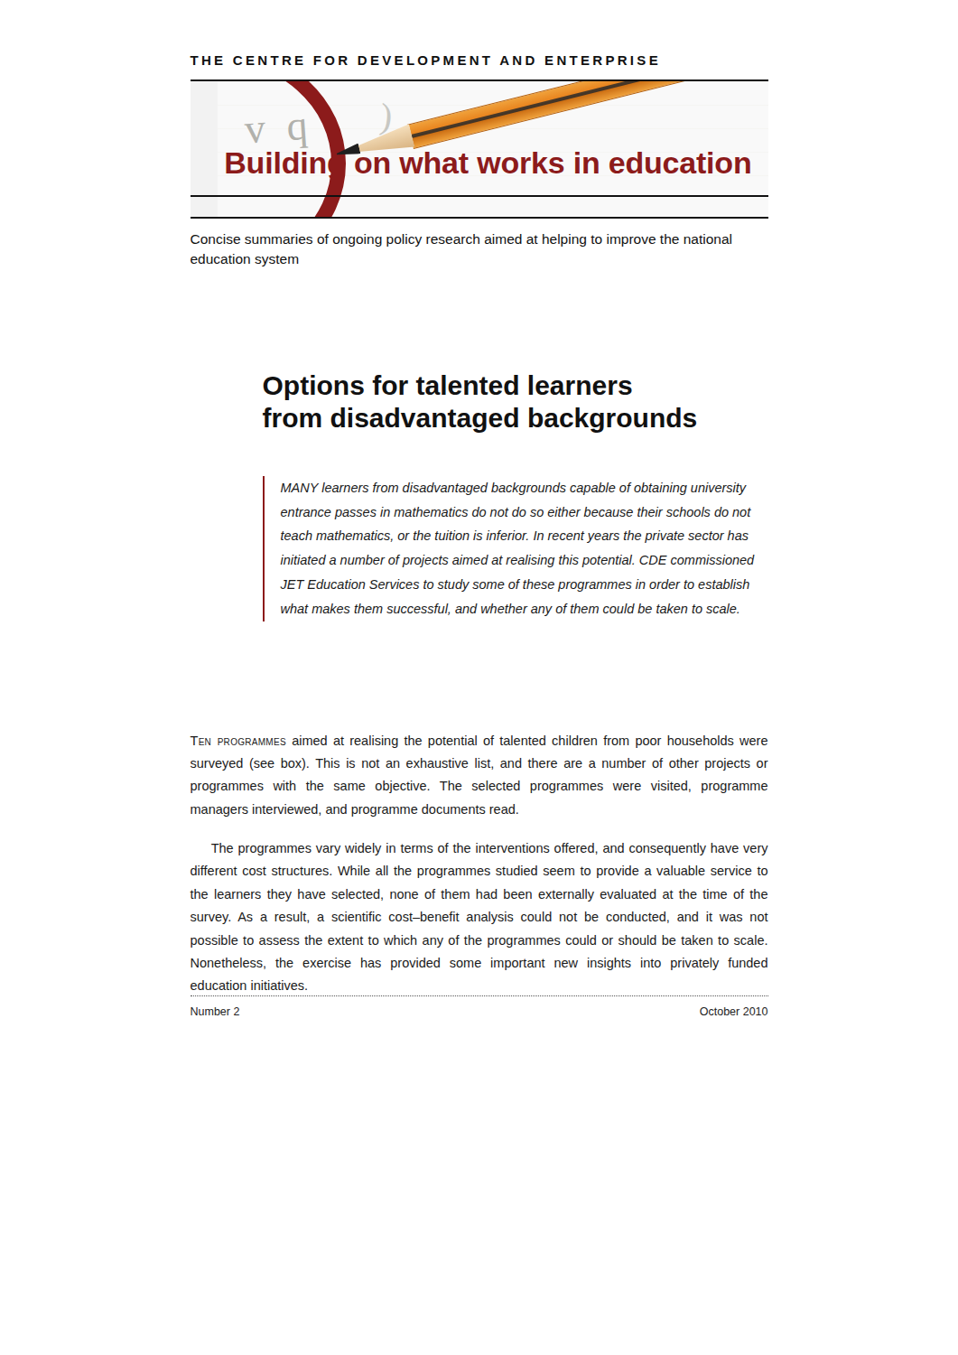The Centre for Development and Enterprise
v q
)
Building on what works in education
Concise summaries of ongoing policy research aimed at helping to improve the national education system
Options for talented learners
from disadvantaged backgrounds
MANY learners from disadvantaged backgrounds capable of obtaining university entrance passes in mathematics do not do so either because their schools do not teach mathematics, or the tuition is inferior. In recent years the private sector has initiated a number of projects aimed at realising this potential. CDE commissioned JET Education Services to study some of these programmes in order to establish what makes them successful, and whether any of them could be taken to scale.
Ten programmes aimed at realising the potential of talented children from poor households were surveyed (see box). This is not an exhaustive list, and there are a number of other projects or programmes with the same objective. The selected programmes were visited, programme managers interviewed, and programme documents read.
The programmes vary widely in terms of the interventions offered, and consequently have very different cost structures. While all the programmes studied seem to provide a valuable service to the learners they have selected, none of them had been externally evaluated at the time of the survey. As a result, a scientific cost–benefit analysis could not be conducted, and it was not possible to assess the extent to which any of the programmes could or should be taken to scale. Nonetheless, the exercise has provided some important new insights into privately funded education initiatives.
Number 2 October 2010